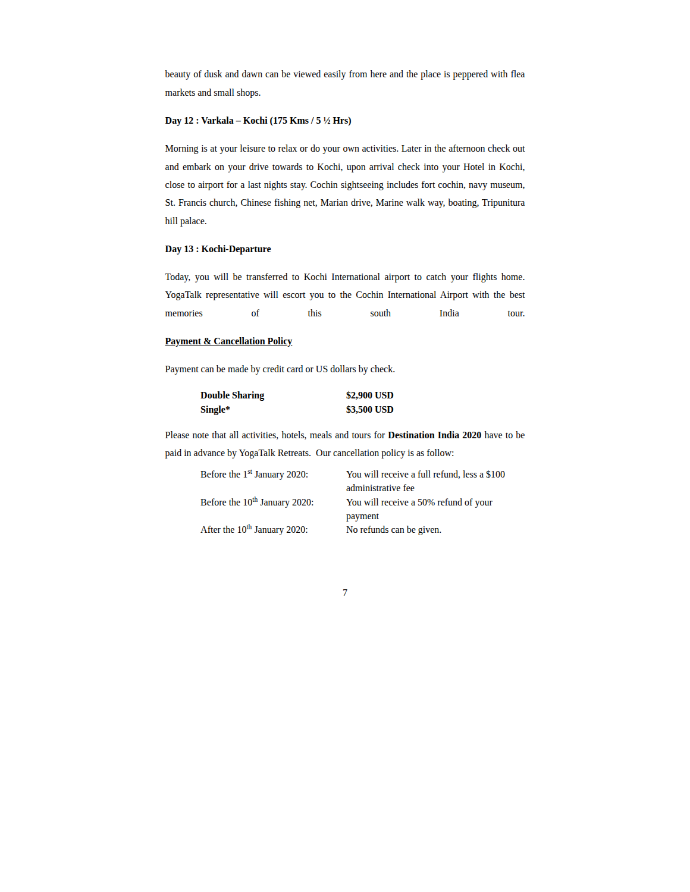beauty of dusk and dawn can be viewed easily from here and the place is peppered with flea markets and small shops.
Day 12 : Varkala – Kochi (175 Kms / 5 ½ Hrs)
Morning is at your leisure to relax or do your own activities. Later in the afternoon check out and embark on your drive towards to Kochi, upon arrival check into your Hotel in Kochi, close to airport for a last nights stay. Cochin sightseeing includes fort cochin, navy museum, St. Francis church, Chinese fishing net, Marian drive, Marine walk way, boating, Tripunitura hill palace.
Day 13 : Kochi-Departure
Today, you will be transferred to Kochi International airport to catch your flights home. YogaTalk representative will escort you to the Cochin International Airport with the best memories of this south India tour.
Payment & Cancellation Policy
Payment can be made by credit card or US dollars by check.
| Double Sharing | $2,900 USD |
| Single* | $3,500 USD |
Please note that all activities, hotels, meals and tours for Destination India 2020 have to be paid in advance by YogaTalk Retreats. Our cancellation policy is as follow:
| Before the 1 st January 2020: | You will receive a full refund, less a $100 administrative fee |
| Before the 10 th January 2020: | You will receive a 50% refund of your payment |
| After the 10 th January 2020: | No refunds can be given. |
7